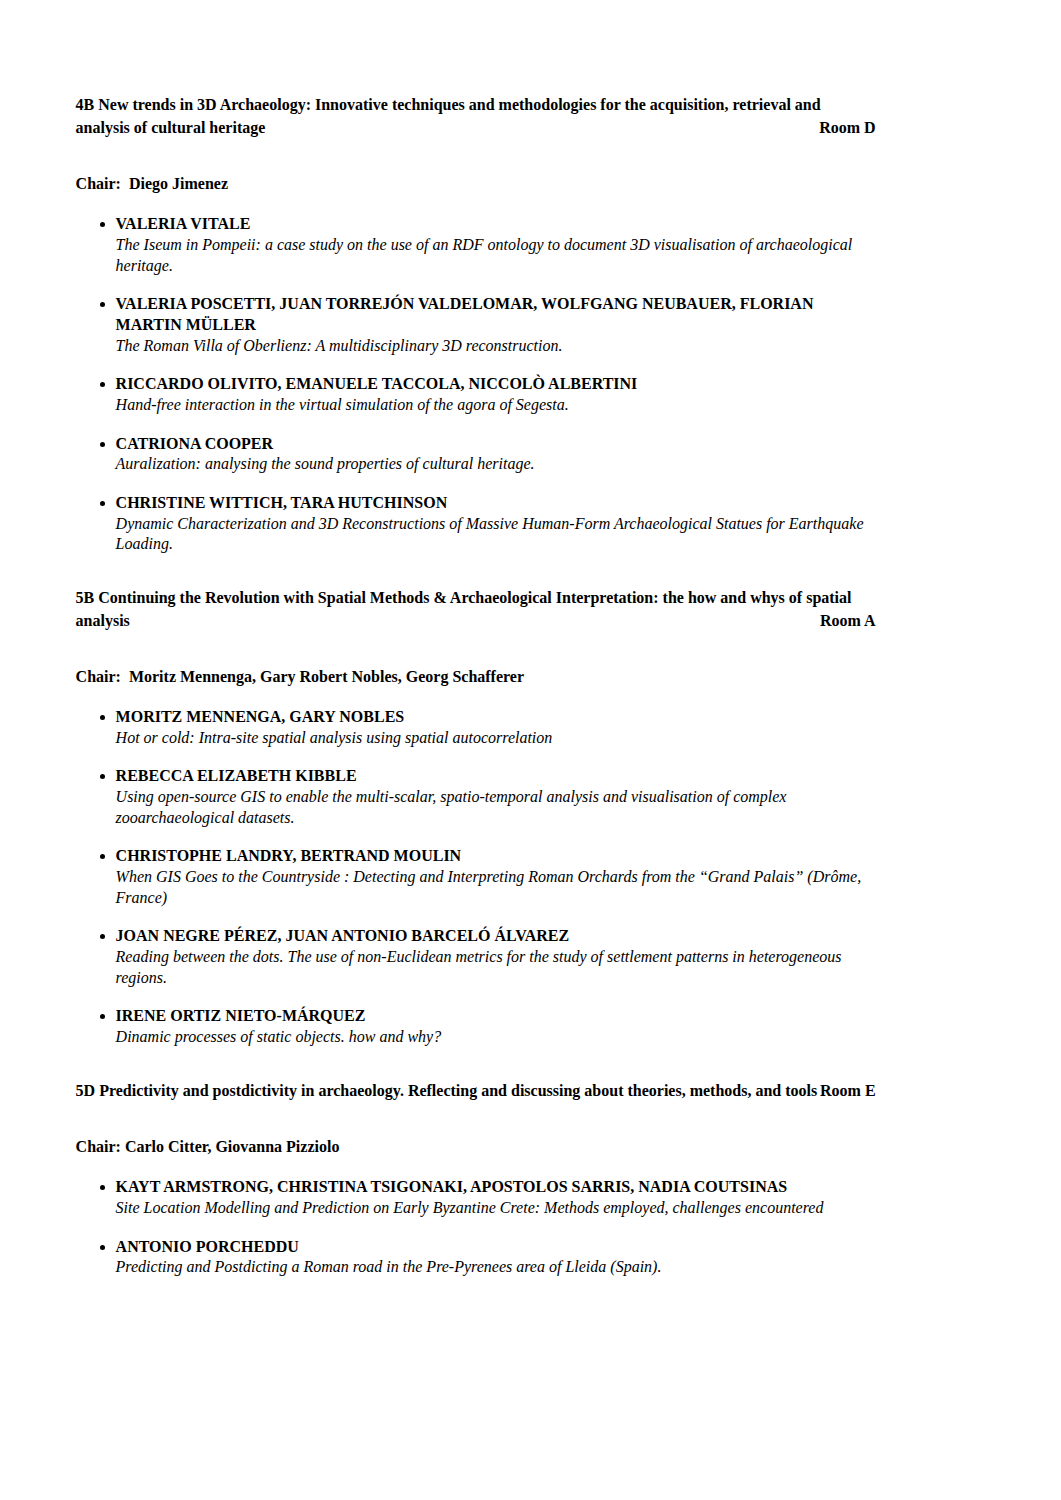4B New trends in 3D Archaeology: Innovative techniques and methodologies for the acquisition, retrieval and analysis of cultural heritage Room D
Chair: Diego Jimenez
Valeria Vitale
The Iseum in Pompeii: a case study on the use of an RDF ontology to document 3D visualisation of archaeological heritage.
Valeria Poscetti, Juan Torrejón Valdelomar, Wolfgang Neubauer, Florian Martin Müller
The Roman Villa of Oberlienz: A multidisciplinary 3D reconstruction.
Riccardo Olivito, Emanuele Taccola, Niccolò Albertini
Hand-free interaction in the virtual simulation of the agora of Segesta.
Catriona Cooper
Auralization: analysing the sound properties of cultural heritage.
Christine Wittich, Tara Hutchinson
Dynamic Characterization and 3D Reconstructions of Massive Human-Form Archaeological Statues for Earthquake Loading.
5B Continuing the Revolution with Spatial Methods & Archaeological Interpretation: the how and whys of spatial analysis Room A
Chair: Moritz Mennenga, Gary Robert Nobles, Georg Schafferer
Moritz Mennenga, Gary Nobles
Hot or cold: Intra-site spatial analysis using spatial autocorrelation
Rebecca Elizabeth Kibble
Using open-source GIS to enable the multi-scalar, spatio-temporal analysis and visualisation of complex zooarchaeological datasets.
Christophe Landry, Bertrand Moulin
When GIS Goes to the Countryside : Detecting and Interpreting Roman Orchards from the “Grand Palais” (Drôme, France)
Joan Negre Pérez, Juan Antonio Barceló Álvarez
Reading between the dots. The use of non-Euclidean metrics for the study of settlement patterns in heterogeneous regions.
Irene Ortiz Nieto-Márquez
Dinamic processes of static objects. how and why?
5D Predictivity and postdictivity in archaeology. Reflecting and discussing about theories, methods, and tools Room E
Chair: Carlo Citter, Giovanna Pizziolo
Kayt Armstrong, Christina Tsigonaki, Apostolos Sarris, Nadia Coutsinas
Site Location Modelling and Prediction on Early Byzantine Crete: Methods employed, challenges encountered
Antonio Porcheddu
Predicting and Postdicting a Roman road in the Pre-Pyrenees area of Lleida (Spain).